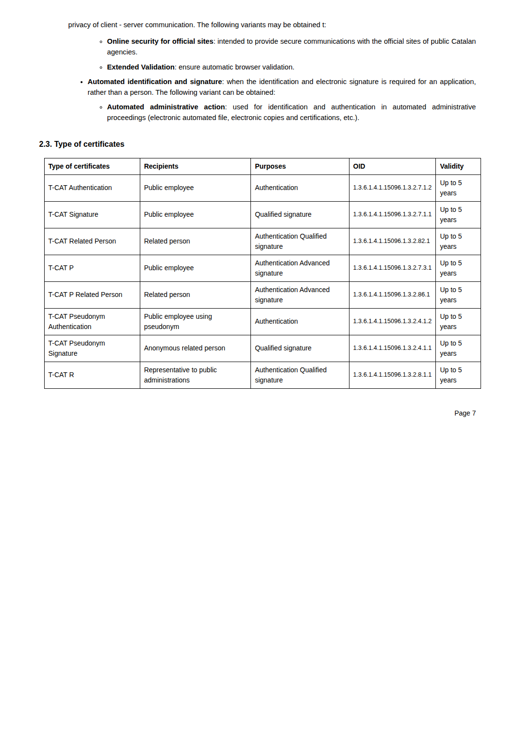privacy of client - server communication. The following variants may be obtained t:
Online security for official sites: intended to provide secure communications with the official sites of public Catalan agencies.
Extended Validation: ensure automatic browser validation.
Automated identification and signature: when the identification and electronic signature is required for an application, rather than a person. The following variant can be obtained:
Automated administrative action: used for identification and authentication in automated administrative proceedings (electronic automated file, electronic copies and certifications, etc.).
2.3. Type of certificates
| Type of certificates | Recipients | Purposes | OID | Validity |
| --- | --- | --- | --- | --- |
| T-CAT Authentication | Public employee | Authentication | 1.3.6.1.4.1.15096.1.3.2.7.1.2 | Up to 5 years |
| T-CAT Signature | Public employee | Qualified signature | 1.3.6.1.4.1.15096.1.3.2.7.1.1 | Up to 5 years |
| T-CAT Related Person | Related person | Authentication Qualified signature | 1.3.6.1.4.1.15096.1.3.2.82.1 | Up to 5 years |
| T-CAT P | Public employee | Authentication Advanced signature | 1.3.6.1.4.1.15096.1.3.2.7.3.1 | Up to 5 years |
| T-CAT P Related Person | Related person | Authentication Advanced signature | 1.3.6.1.4.1.15096.1.3.2.86.1 | Up to 5 years |
| T-CAT Pseudonym Authentication | Public employee using pseudonym | Authentication | 1.3.6.1.4.1.15096.1.3.2.4.1.2 | Up to 5 years |
| T-CAT Pseudonym Signature | Anonymous related person | Qualified signature | 1.3.6.1.4.1.15096.1.3.2.4.1.1 | Up to 5 years |
| T-CAT R | Representative to public administrations | Authentication Qualified signature | 1.3.6.1.4.1.15096.1.3.2.8.1.1 | Up to 5 years |
Page 7